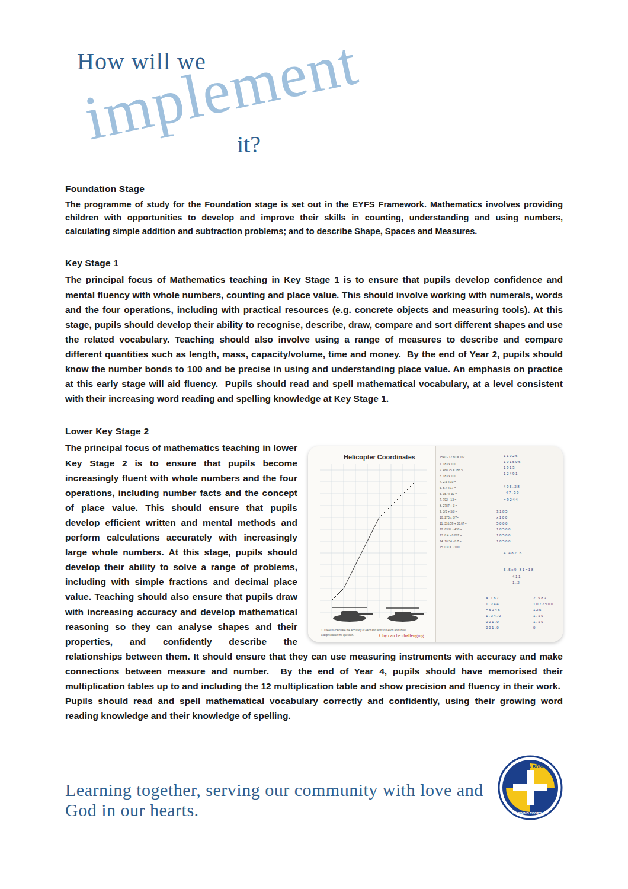How will we
implement
it?
Foundation Stage
The programme of study for the Foundation stage is set out in the EYFS Framework. Mathematics involves providing children with opportunities to develop and improve their skills in counting, understanding and using numbers, calculating simple addition and subtraction problems; and to describe Shape, Spaces and Measures.
Key Stage 1
The principal focus of Mathematics teaching in Key Stage 1 is to ensure that pupils develop confidence and mental fluency with whole numbers, counting and place value. This should involve working with numerals, words and the four operations, including with practical resources (e.g. concrete objects and measuring tools). At this stage, pupils should develop their ability to recognise, describe, draw, compare and sort different shapes and use the related vocabulary. Teaching should also involve using a range of measures to describe and compare different quantities such as length, mass, capacity/volume, time and money. By the end of Year 2, pupils should know the number bonds to 100 and be precise in using and understanding place value. An emphasis on practice at this early stage will aid fluency. Pupils should read and spell mathematical vocabulary, at a level consistent with their increasing word reading and spelling knowledge at Key Stage 1.
Lower Key Stage 2
The principal focus of mathematics teaching in lower Key Stage 2 is to ensure that pupils become increasingly fluent with whole numbers and the four operations, including number facts and the concept of place value. This should ensure that pupils develop efficient written and mental methods and perform calculations accurately with increasingly large whole numbers. At this stage, pupils should develop their ability to solve a range of problems, including with simple fractions and decimal place value. Teaching should also ensure that pupils draw with increasing accuracy and develop mathematical reasoning so they can analyse shapes and their properties, and confidently describe the relationships between them. It should ensure that they can use measuring instruments with accuracy and make connections between measure and number. By the end of Year 4, pupils should have memorised their multiplication tables up to and including the 12 multiplication table and show precision and fluency in their work. Pupils should read and spell mathematical vocabulary correctly and confidently, using their growing word reading knowledge and their knowledge of spelling.
Learning together, serving our community with love and God in our hearts.
ST. JOHN BOSCO GROWING TOGETHER